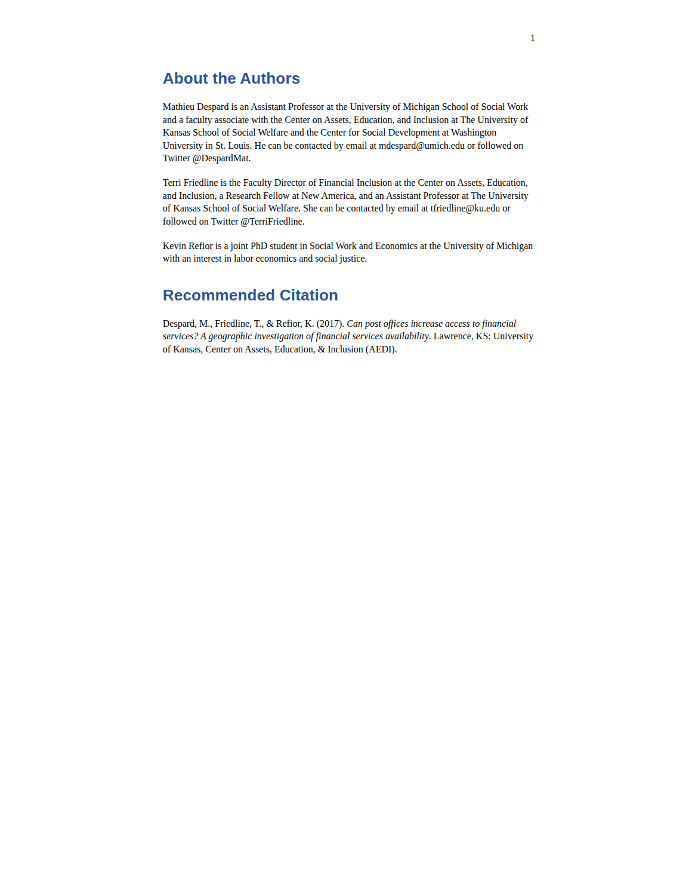1
About the Authors
Mathieu Despard is an Assistant Professor at the University of Michigan School of Social Work and a faculty associate with the Center on Assets, Education, and Inclusion at The University of Kansas School of Social Welfare and the Center for Social Development at Washington University in St. Louis. He can be contacted by email at mdespard@umich.edu or followed on Twitter @DespardMat.
Terri Friedline is the Faculty Director of Financial Inclusion at the Center on Assets, Education, and Inclusion, a Research Fellow at New America, and an Assistant Professor at The University of Kansas School of Social Welfare. She can be contacted by email at tfriedline@ku.edu or followed on Twitter @TerriFriedline.
Kevin Refior is a joint PhD student in Social Work and Economics at the University of Michigan with an interest in labor economics and social justice.
Recommended Citation
Despard, M., Friedline, T., & Refior, K. (2017). Can post offices increase access to financial services? A geographic investigation of financial services availability. Lawrence, KS: University of Kansas, Center on Assets, Education, & Inclusion (AEDI).